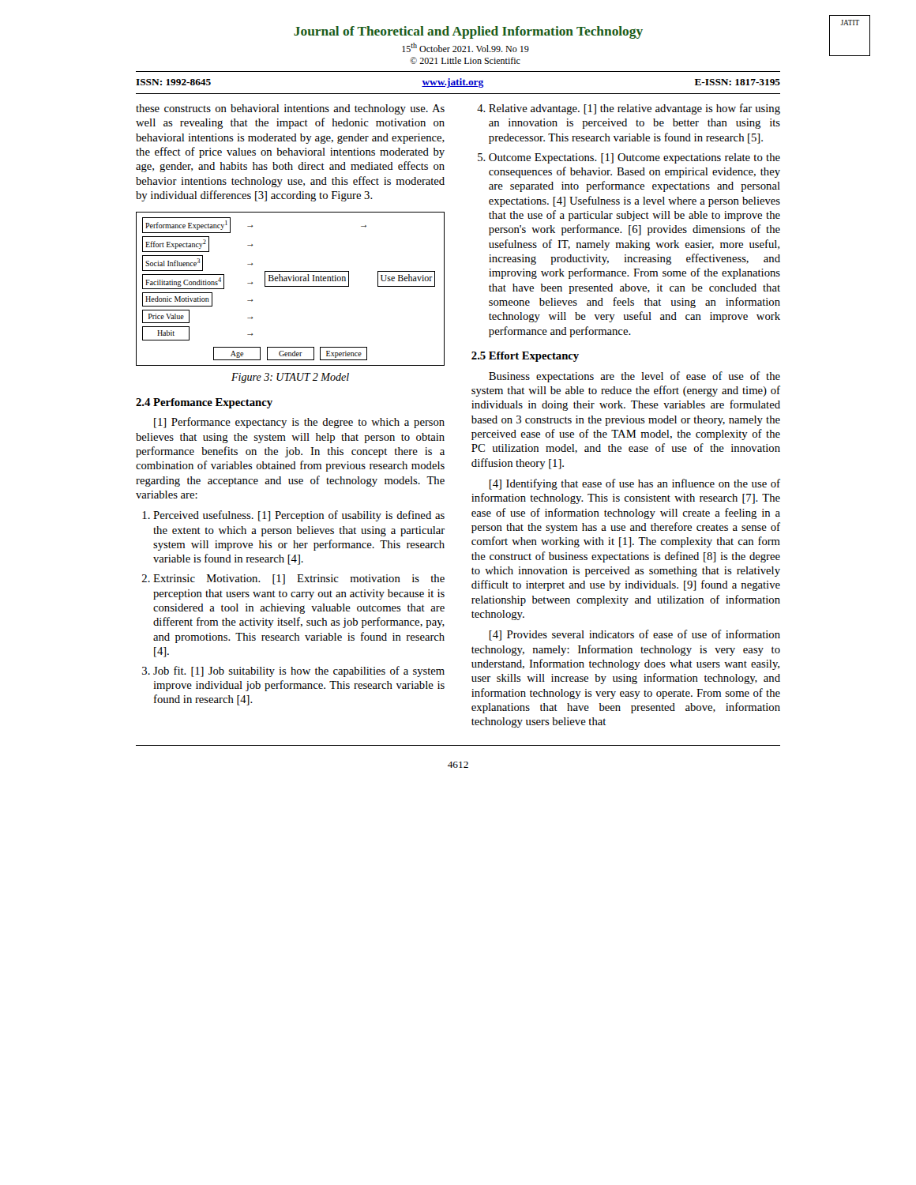JATIT
Journal of Theoretical and Applied Information Technology
15th October 2021. Vol.99. No 19
© 2021 Little Lion Scientific
ISSN: 1992-8645 www.jatit.org E-ISSN: 1817-3195
these constructs on behavioral intentions and technology use. As well as revealing that the impact of hedonic motivation on behavioral intentions is moderated by age, gender and experience, the effect of price values on behavioral intentions moderated by age, gender, and habits has both direct and mediated effects on behavior intentions technology use, and this effect is moderated by individual differences [3] according to Figure 3.
| Performance Expectancy 1 | → | Behavioral Intention | → | Use Behavior |
| Effort Expectancy 2 | → | |
| Social Influence 3 | → | |
| Facilitating Conditions 4 | → | |
| Hedonic Motivation | → | |
| Price Value | → | |
| Habit | → | |
| Age Gender Experience |
Figure 3: UTAUT 2 Model
2.4 Perfomance Expectancy
[1] Performance expectancy is the degree to which a person believes that using the system will help that person to obtain performance benefits on the job. In this concept there is a combination of variables obtained from previous research models regarding the acceptance and use of technology models. The variables are:
Perceived usefulness. [1] Perception of usability is defined as the extent to which a person believes that using a particular system will improve his or her performance. This research variable is found in research [4].
Extrinsic Motivation. [1] Extrinsic motivation is the perception that users want to carry out an activity because it is considered a tool in achieving valuable outcomes that are different from the activity itself, such as job performance, pay, and promotions. This research variable is found in research [4].
Job fit. [1] Job suitability is how the capabilities of a system improve individual job performance. This research variable is found in research [4].
Relative advantage. [1] the relative advantage is how far using an innovation is perceived to be better than using its predecessor. This research variable is found in research [5].
Outcome Expectations. [1] Outcome expectations relate to the consequences of behavior. Based on empirical evidence, they are separated into performance expectations and personal expectations. [4] Usefulness is a level where a person believes that the use of a particular subject will be able to improve the person's work performance. [6] provides dimensions of the usefulness of IT, namely making work easier, more useful, increasing productivity, increasing effectiveness, and improving work performance. From some of the explanations that have been presented above, it can be concluded that someone believes and feels that using an information technology will be very useful and can improve work performance and performance.
2.5 Effort Expectancy
Business expectations are the level of ease of use of the system that will be able to reduce the effort (energy and time) of individuals in doing their work. These variables are formulated based on 3 constructs in the previous model or theory, namely the perceived ease of use of the TAM model, the complexity of the PC utilization model, and the ease of use of the innovation diffusion theory [1].
[4] Identifying that ease of use has an influence on the use of information technology. This is consistent with research [7]. The ease of use of information technology will create a feeling in a person that the system has a use and therefore creates a sense of comfort when working with it [1]. The complexity that can form the construct of business expectations is defined [8] is the degree to which innovation is perceived as something that is relatively difficult to interpret and use by individuals. [9] found a negative relationship between complexity and utilization of information technology.
[4] Provides several indicators of ease of use of information technology, namely: Information technology is very easy to understand, Information technology does what users want easily, user skills will increase by using information technology, and information technology is very easy to operate. From some of the explanations that have been presented above, information technology users believe that
4612